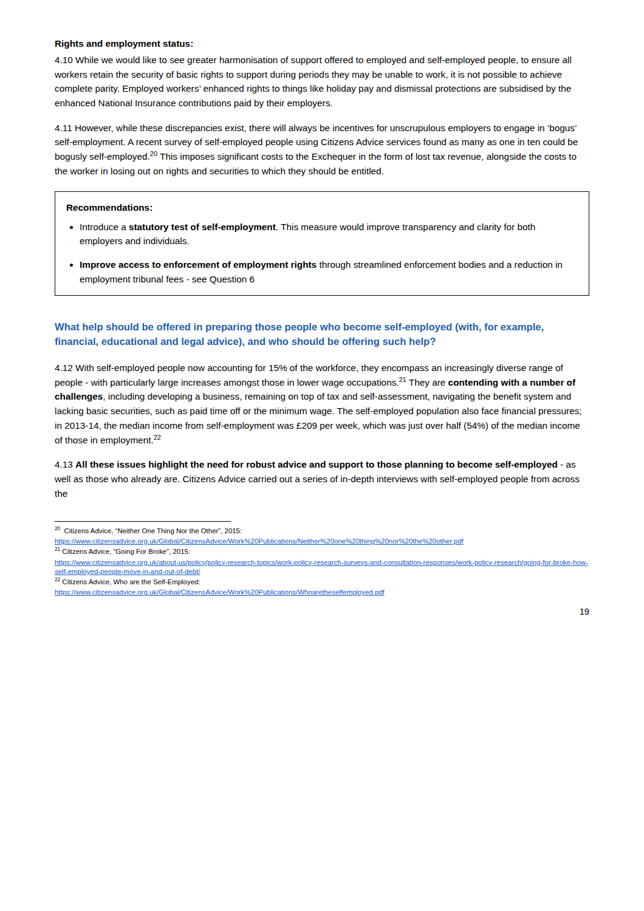Rights and employment status:
4.10 While we would like to see greater harmonisation of support offered to employed and self-employed people, to ensure all workers retain the security of basic rights to support during periods they may be unable to work, it is not possible to achieve complete parity. Employed workers’ enhanced rights to things like holiday pay and dismissal protections are subsidised by the enhanced National Insurance contributions paid by their employers.
4.11 However, while these discrepancies exist, there will always be incentives for unscrupulous employers to engage in ‘bogus’ self-employment. A recent survey of self-employed people using Citizens Advice services found as many as one in ten could be bogusly self-employed.20 This imposes significant costs to the Exchequer in the form of lost tax revenue, alongside the costs to the worker in losing out on rights and securities to which they should be entitled.
Recommendations:
Introduce a statutory test of self-employment. This measure would improve transparency and clarity for both employers and individuals.
Improve access to enforcement of employment rights through streamlined enforcement bodies and a reduction in employment tribunal fees - see Question 6
What help should be offered in preparing those people who become self-employed (with, for example, financial, educational and legal advice), and who should be offering such help?
4.12 With self-employed people now accounting for 15% of the workforce, they encompass an increasingly diverse range of people - with particularly large increases amongst those in lower wage occupations.21 They are contending with a number of challenges, including developing a business, remaining on top of tax and self-assessment, navigating the benefit system and lacking basic securities, such as paid time off or the minimum wage. The self-employed population also face financial pressures; in 2013-14, the median income from self-employment was £209 per week, which was just over half (54%) of the median income of those in employment.22
4.13 All these issues highlight the need for robust advice and support to those planning to become self-employed - as well as those who already are. Citizens Advice carried out a series of in-depth interviews with self-employed people from across the
20 Citizens Advice, “Neither One Thing Nor the Other”, 2015:
https://www.citizensadvice.org.uk/Global/CitizensAdvice/Work%20Publications/Neither%20one%20thing%20nor%20the%20other.pdf
21 Citizens Advice, “Going For Broke”, 2015:
https://www.citizensadvice.org.uk/about-us/policy/policy-research-topics/work-policy-research-surveys-and-consultation-responses/work-policy-research/going-for-broke-how-self-employed-people-move-in-and-out-of-debt/
22 Citizens Advice, Who are the Self-Employed:
https://www.citizensadvice.org.uk/Global/CitizensAdvice/Work%20Publications/Whoaretheselfemployed.pdf
19